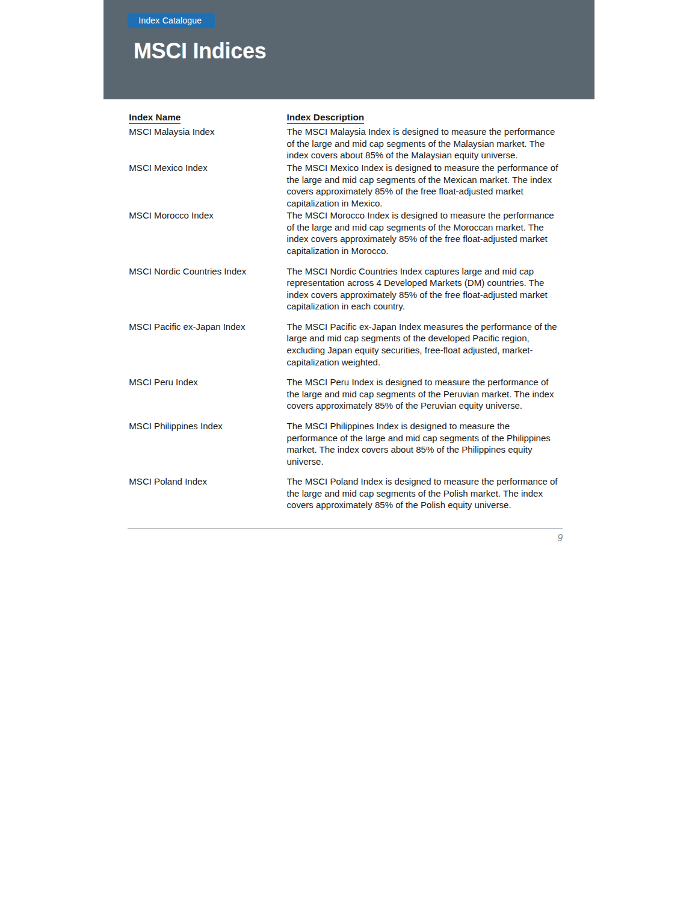Index Catalogue
MSCI Indices
| Index Name | Index Description |
| --- | --- |
| MSCI Malaysia Index | The MSCI Malaysia Index is designed to measure the performance of the large and mid cap segments of the Malaysian market. The index covers about 85% of the Malaysian equity universe. |
| MSCI Mexico Index | The MSCI Mexico Index is designed to measure the performance of the large and mid cap segments of the Mexican market. The index covers approximately 85% of the free float-adjusted market capitalization in Mexico. |
| MSCI Morocco Index | The MSCI Morocco Index is designed to measure the performance of the large and mid cap segments of the Moroccan market. The index covers approximately 85% of the free float-adjusted market capitalization in Morocco. |
| MSCI Nordic Countries Index | The MSCI Nordic Countries Index captures large and mid cap representation across 4 Developed Markets (DM) countries. The index covers approximately 85% of the free float-adjusted market capitalization in each country. |
| MSCI Pacific ex-Japan Index | The MSCI Pacific ex-Japan Index measures the performance of the large and mid cap segments of the developed Pacific region, excluding Japan equity securities, free-float adjusted, market-capitalization weighted. |
| MSCI Peru Index | The MSCI Peru Index is designed to measure the performance of the large and mid cap segments of the Peruvian market. The index covers approximately 85% of the Peruvian equity universe. |
| MSCI Philippines Index | The MSCI Philippines Index is designed to measure the performance of the large and mid cap segments of the Philippines market. The index covers about 85% of the Philippines equity universe. |
| MSCI Poland Index | The MSCI Poland Index is designed to measure the performance of the large and mid cap segments of the Polish market. The index covers approximately 85% of the Polish equity universe. |
9